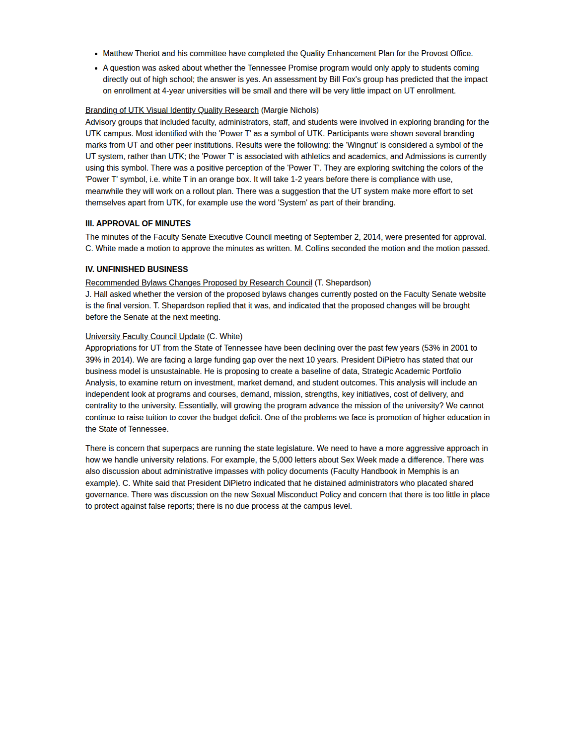Matthew Theriot and his committee have completed the Quality Enhancement Plan for the Provost Office.
A question was asked about whether the Tennessee Promise program would only apply to students coming directly out of high school; the answer is yes. An assessment by Bill Fox's group has predicted that the impact on enrollment at 4-year universities will be small and there will be very little impact on UT enrollment.
Branding of UTK Visual Identity Quality Research (Margie Nichols)
Advisory groups that included faculty, administrators, staff, and students were involved in exploring branding for the UTK campus. Most identified with the 'Power T' as a symbol of UTK. Participants were shown several branding marks from UT and other peer institutions. Results were the following: the 'Wingnut' is considered a symbol of the UT system, rather than UTK; the 'Power T' is associated with athletics and academics, and Admissions is currently using this symbol. There was a positive perception of the 'Power T'. They are exploring switching the colors of the 'Power T' symbol, i.e. white T in an orange box. It will take 1-2 years before there is compliance with use, meanwhile they will work on a rollout plan. There was a suggestion that the UT system make more effort to set themselves apart from UTK, for example use the word 'System' as part of their branding.
III. APPROVAL OF MINUTES
The minutes of the Faculty Senate Executive Council meeting of September 2, 2014, were presented for approval. C. White made a motion to approve the minutes as written. M. Collins seconded the motion and the motion passed.
IV. UNFINISHED BUSINESS
Recommended Bylaws Changes Proposed by Research Council (T. Shepardson)
J. Hall asked whether the version of the proposed bylaws changes currently posted on the Faculty Senate website is the final version. T. Shepardson replied that it was, and indicated that the proposed changes will be brought before the Senate at the next meeting.
University Faculty Council Update (C. White)
Appropriations for UT from the State of Tennessee have been declining over the past few years (53% in 2001 to 39% in 2014). We are facing a large funding gap over the next 10 years. President DiPietro has stated that our business model is unsustainable. He is proposing to create a baseline of data, Strategic Academic Portfolio Analysis, to examine return on investment, market demand, and student outcomes. This analysis will include an independent look at programs and courses, demand, mission, strengths, key initiatives, cost of delivery, and centrality to the university. Essentially, will growing the program advance the mission of the university? We cannot continue to raise tuition to cover the budget deficit. One of the problems we face is promotion of higher education in the State of Tennessee.
There is concern that superpacs are running the state legislature. We need to have a more aggressive approach in how we handle university relations. For example, the 5,000 letters about Sex Week made a difference. There was also discussion about administrative impasses with policy documents (Faculty Handbook in Memphis is an example). C. White said that President DiPietro indicated that he distained administrators who placated shared governance. There was discussion on the new Sexual Misconduct Policy and concern that there is too little in place to protect against false reports; there is no due process at the campus level.